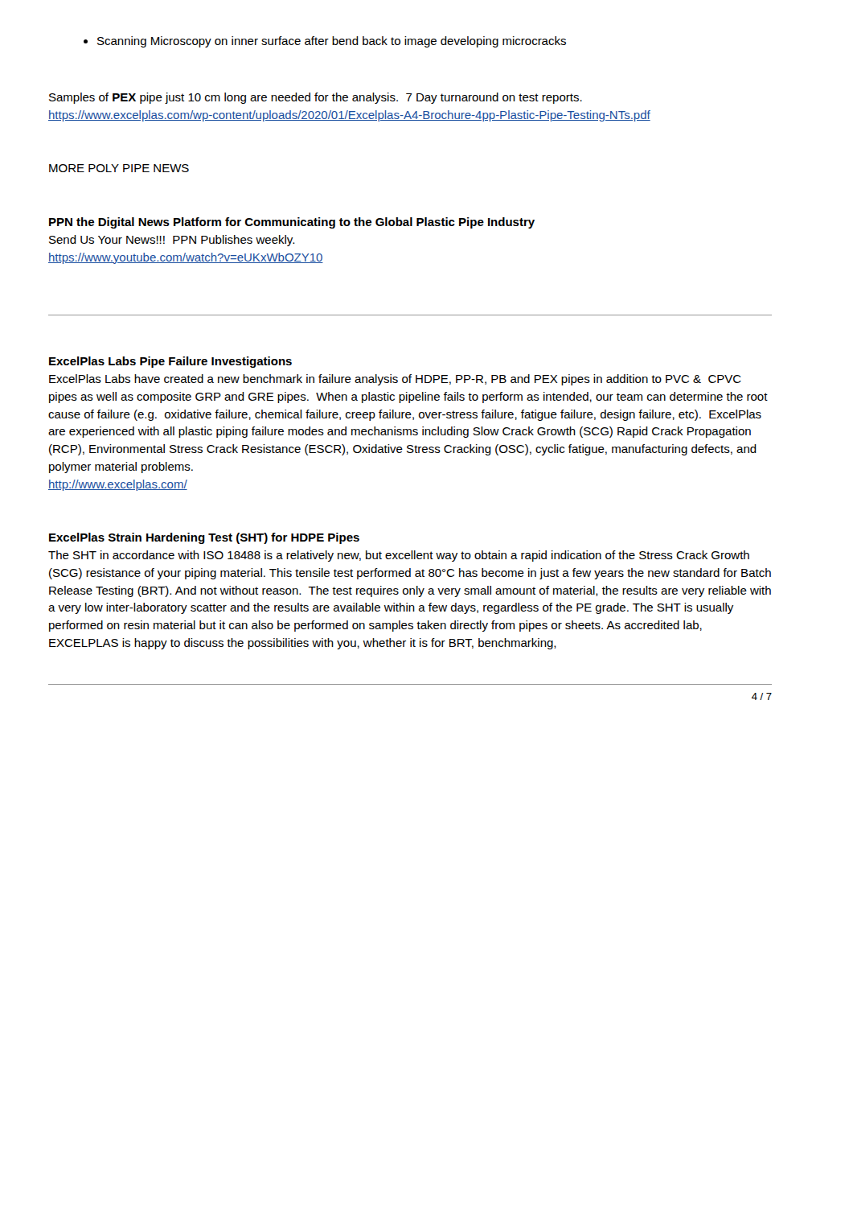Scanning Microscopy on inner surface after bend back to image developing microcracks
Samples of PEX pipe just 10 cm long are needed for the analysis. 7 Day turnaround on test reports.
https://www.excelplas.com/wp-content/uploads/2020/01/Excelplas-A4-Brochure-4pp-Plastic-Pipe-Testing-NTs.pdf
MORE POLY PIPE NEWS
PPN the Digital News Platform for Communicating to the Global Plastic Pipe Industry
Send Us Your News!!! PPN Publishes weekly.
https://www.youtube.com/watch?v=eUKxWbOZY10
ExcelPlas Labs Pipe Failure Investigations
ExcelPlas Labs have created a new benchmark in failure analysis of HDPE, PP-R, PB and PEX pipes in addition to PVC & CPVC pipes as well as composite GRP and GRE pipes. When a plastic pipeline fails to perform as intended, our team can determine the root cause of failure (e.g. oxidative failure, chemical failure, creep failure, over-stress failure, fatigue failure, design failure, etc). ExcelPlas are experienced with all plastic piping failure modes and mechanisms including Slow Crack Growth (SCG) Rapid Crack Propagation (RCP), Environmental Stress Crack Resistance (ESCR), Oxidative Stress Cracking (OSC), cyclic fatigue, manufacturing defects, and polymer material problems.
http://www.excelplas.com/
ExcelPlas Strain Hardening Test (SHT) for HDPE Pipes
The SHT in accordance with ISO 18488 is a relatively new, but excellent way to obtain a rapid indication of the Stress Crack Growth (SCG) resistance of your piping material. This tensile test performed at 80°C has become in just a few years the new standard for Batch Release Testing (BRT). And not without reason. The test requires only a very small amount of material, the results are very reliable with a very low inter-laboratory scatter and the results are available within a few days, regardless of the PE grade. The SHT is usually performed on resin material but it can also be performed on samples taken directly from pipes or sheets. As accredited lab, EXCELPLAS is happy to discuss the possibilities with you, whether it is for BRT, benchmarking,
4 / 7